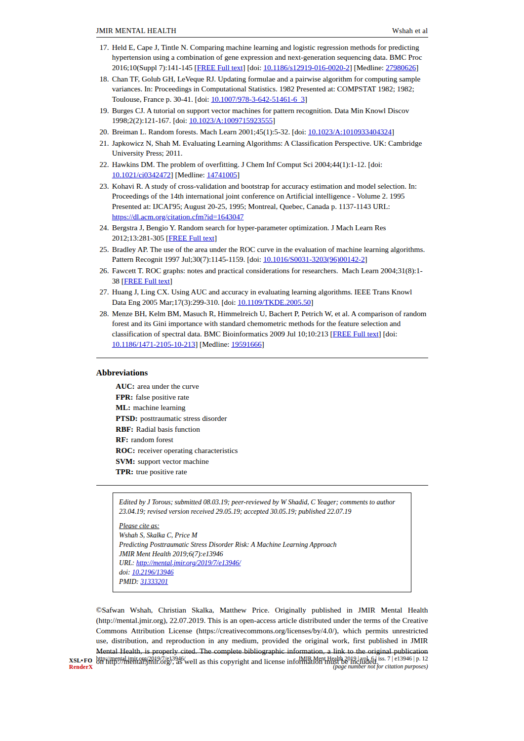JMIR MENTAL HEALTH
Wshah et al
17. Held E, Cape J, Tintle N. Comparing machine learning and logistic regression methods for predicting hypertension using a combination of gene expression and next-generation sequencing data. BMC Proc 2016;10(Suppl 7):141-145 [FREE Full text] [doi: 10.1186/s12919-016-0020-2] [Medline: 27980626]
18. Chan TF, Golub GH, LeVeque RJ. Updating formulae and a pairwise algorithm for computing sample variances. In: Proceedings in Computational Statistics. 1982 Presented at: COMPSTAT 1982; 1982; Toulouse, France p. 30-41. [doi: 10.1007/978-3-642-51461-6_3]
19. Burges CJ. A tutorial on support vector machines for pattern recognition. Data Min Knowl Discov 1998;2(2):121-167. [doi: 10.1023/A:1009715923555]
20. Breiman L. Random forests. Mach Learn 2001;45(1):5-32. [doi: 10.1023/A:1010933404324]
21. Japkowicz N, Shah M. Evaluating Learning Algorithms: A Classification Perspective. UK: Cambridge University Press; 2011.
22. Hawkins DM. The problem of overfitting. J Chem Inf Comput Sci 2004;44(1):1-12. [doi: 10.1021/ci0342472] [Medline: 14741005]
23. Kohavi R. A study of cross-validation and bootstrap for accuracy estimation and model selection. In: Proceedings of the 14th international joint conference on Artificial intelligence - Volume 2. 1995 Presented at: IJCAI'95; August 20-25, 1995; Montreal, Quebec, Canada p. 1137-1143 URL: https://dl.acm.org/citation.cfm?id=1643047
24. Bergstra J, Bengio Y. Random search for hyper-parameter optimization. J Mach Learn Res 2012;13:281-305 [FREE Full text]
25. Bradley AP. The use of the area under the ROC curve in the evaluation of machine learning algorithms. Pattern Recognit 1997 Jul;30(7):1145-1159. [doi: 10.1016/S0031-3203(96)00142-2]
26. Fawcett T. ROC graphs: notes and practical considerations for researchers. Mach Learn 2004;31(8):1-38 [FREE Full text]
27. Huang J, Ling CX. Using AUC and accuracy in evaluating learning algorithms. IEEE Trans Knowl Data Eng 2005 Mar;17(3):299-310. [doi: 10.1109/TKDE.2005.50]
28. Menze BH, Kelm BM, Masuch R, Himmelreich U, Bachert P, Petrich W, et al. A comparison of random forest and its Gini importance with standard chemometric methods for the feature selection and classification of spectral data. BMC Bioinformatics 2009 Jul 10;10:213 [FREE Full text] [doi: 10.1186/1471-2105-10-213] [Medline: 19591666]
Abbreviations
AUC:
area under the curve
FPR:
false positive rate
ML:
machine learning
PTSD:
posttraumatic stress disorder
RBF:
Radial basis function
RF:
random forest
ROC:
receiver operating characteristics
SVM:
support vector machine
TPR:
true positive rate
Edited by J Torous; submitted 08.03.19; peer-reviewed by W Shadid, C Yeager; comments to author 23.04.19; revised version received 29.05.19; accepted 30.05.19; published 22.07.19
Please cite as: Wshah S, Skalka C, Price M
Predicting Posttraumatic Stress Disorder Risk: A Machine Learning Approach
JMIR Ment Health 2019;6(7):e13946
URL: http://mental.jmir.org/2019/7/e13946/
doi: 10.2196/13946
PMID: 31333201
©Safwan Wshah, Christian Skalka, Matthew Price. Originally published in JMIR Mental Health (http://mental.jmir.org), 22.07.2019. This is an open-access article distributed under the terms of the Creative Commons Attribution License (https://creativecommons.org/licenses/by/4.0/), which permits unrestricted use, distribution, and reproduction in any medium, provided the original work, first published in JMIR Mental Health, is properly cited. The complete bibliographic information, a link to the original publication on http://mental.jmir.org/, as well as this copyright and license information must be included.
XSL•FO
RenderX
http://mental.jmir.org/2019/7/e13946/
JMIR Ment Health 2019 | vol. 6 | iss. 7 | e13946 | p. 12
(page number not for citation purposes)